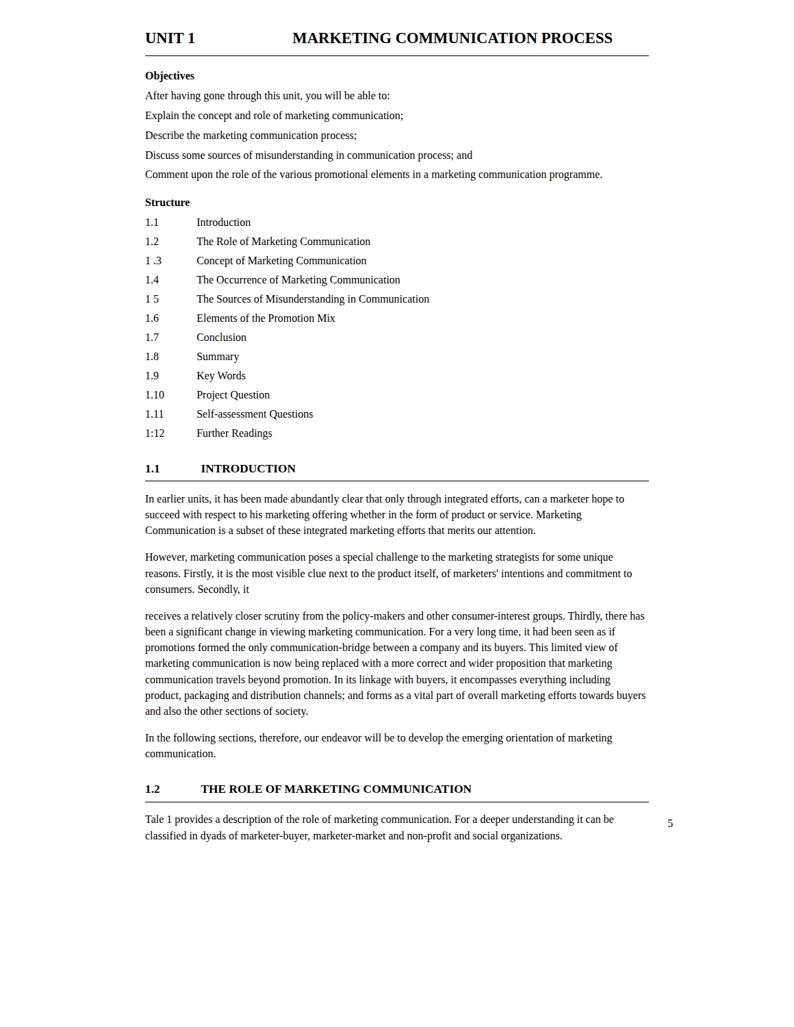UNIT 1 MARKETING COMMUNICATION PROCESS
Objectives
After having gone through this unit, you will be able to:
Explain the concept and role of marketing communication;
Describe the marketing communication process;
Discuss some sources of misunderstanding in communication process; and
Comment upon the role of the various promotional elements in a marketing communication programme.
Structure
1.1 Introduction
1.2 The Role of Marketing Communication
1 .3 Concept of Marketing Communication
1.4 The Occurrence of Marketing Communication
1 5 The Sources of Misunderstanding in Communication
1.6 Elements of the Promotion Mix
1.7 Conclusion
1.8 Summary
1.9 Key Words
1.10 Project Question
1.11 Self-assessment Questions
1:12 Further Readings
1.1 INTRODUCTION
In earlier units, it has been made abundantly clear that only through integrated efforts, can a marketer hope to succeed with respect to his marketing offering whether in the form of product or service. Marketing Communication is a subset of these integrated marketing efforts that merits our attention.
However, marketing communication poses a special challenge to the marketing strategists for some unique reasons. Firstly, it is the most visible clue next to the product itself, of marketers' intentions and commitment to consumers. Secondly, it
receives a relatively closer scrutiny from the policy-makers and other consumer-interest groups. Thirdly, there has been a significant change in viewing marketing communication. For a very long time, it had been seen as if promotions formed the only communication-bridge between a company and its buyers. This limited view of marketing communication is now being replaced with a more correct and wider proposition that marketing communication travels beyond promotion. In its linkage with buyers, it encompasses everything including product, packaging and distribution channels; and forms as a vital part of overall marketing efforts towards buyers and also the other sections of society.
In the following sections, therefore, our endeavor will be to develop the emerging orientation of marketing communication.
1.2 THE ROLE OF MARKETING COMMUNICATION
Tale 1 provides a description of the role of marketing communication. For a deeper understanding it can be classified in dyads of marketer-buyer, marketer-market and non-profit and social organizations.
5